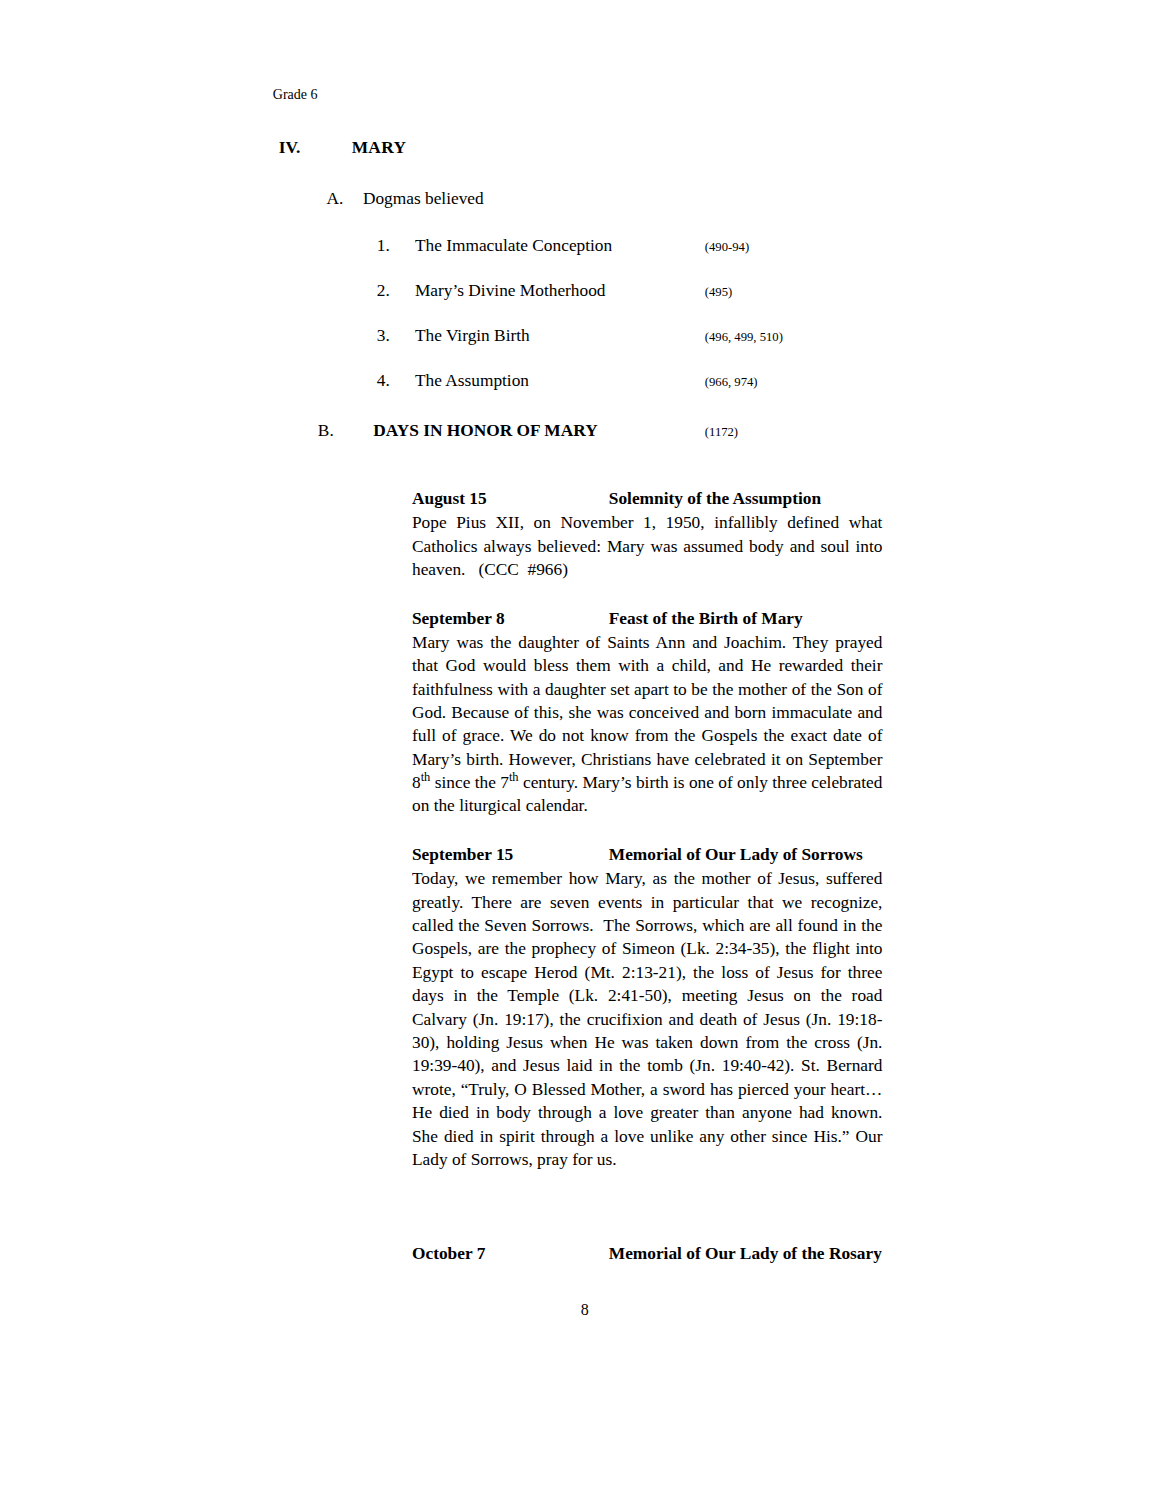Grade 6
IV. MARY
A. Dogmas believed
1. The Immaculate Conception (490-94)
2. Mary’s Divine Motherhood (495)
3. The Virgin Birth (496, 499, 510)
4. The Assumption (966, 974)
B. DAYS IN HONOR OF MARY (1172)
August 15 Solemnity of the Assumption
Pope Pius XII, on November 1, 1950, infallibly defined what Catholics always believed: Mary was assumed body and soul into heaven. (CCC #966)
September 8 Feast of the Birth of Mary
Mary was the daughter of Saints Ann and Joachim. They prayed that God would bless them with a child, and He rewarded their faithfulness with a daughter set apart to be the mother of the Son of God. Because of this, she was conceived and born immaculate and full of grace. We do not know from the Gospels the exact date of Mary’s birth. However, Christians have celebrated it on September 8th since the 7th century. Mary’s birth is one of only three celebrated on the liturgical calendar.
September 15 Memorial of Our Lady of Sorrows
Today, we remember how Mary, as the mother of Jesus, suffered greatly. There are seven events in particular that we recognize, called the Seven Sorrows. The Sorrows, which are all found in the Gospels, are the prophecy of Simeon (Lk. 2:34-35), the flight into Egypt to escape Herod (Mt. 2:13-21), the loss of Jesus for three days in the Temple (Lk. 2:41-50), meeting Jesus on the road Calvary (Jn. 19:17), the crucifixion and death of Jesus (Jn. 19:18-30), holding Jesus when He was taken down from the cross (Jn. 19:39-40), and Jesus laid in the tomb (Jn. 19:40-42). St. Bernard wrote, “Truly, O Blessed Mother, a sword has pierced your heart…He died in body through a love greater than anyone had known. She died in spirit through a love unlike any other since His.” Our Lady of Sorrows, pray for us.
October 7 Memorial of Our Lady of the Rosary
8